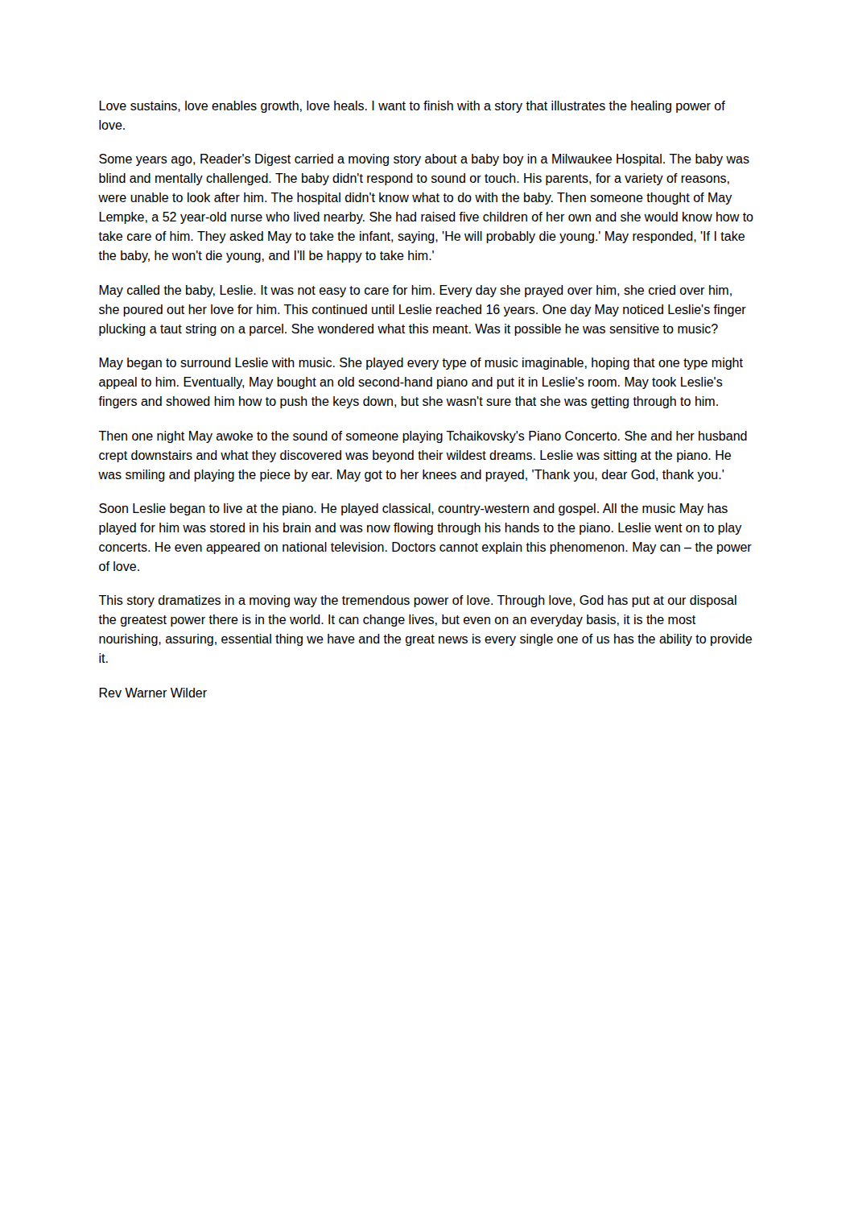Love sustains, love enables growth, love heals. I want to finish with a story that illustrates the healing power of love.
Some years ago, Reader's Digest carried a moving story about a baby boy in a Milwaukee Hospital. The baby was blind and mentally challenged. The baby didn't respond to sound or touch. His parents, for a variety of reasons, were unable to look after him. The hospital didn't know what to do with the baby. Then someone thought of May Lempke, a 52 year-old nurse who lived nearby. She had raised five children of her own and she would know how to take care of him. They asked May to take the infant, saying, 'He will probably die young.' May responded, 'If I take the baby, he won't die young, and I'll be happy to take him.'
May called the baby, Leslie. It was not easy to care for him. Every day she prayed over him, she cried over him, she poured out her love for him. This continued until Leslie reached 16 years. One day May noticed Leslie's finger plucking a taut string on a parcel. She wondered what this meant. Was it possible he was sensitive to music?
May began to surround Leslie with music. She played every type of music imaginable, hoping that one type might appeal to him. Eventually, May bought an old second-hand piano and put it in Leslie's room. May took Leslie's fingers and showed him how to push the keys down, but she wasn't sure that she was getting through to him.
Then one night May awoke to the sound of someone playing Tchaikovsky's Piano Concerto. She and her husband crept downstairs and what they discovered was beyond their wildest dreams. Leslie was sitting at the piano. He was smiling and playing the piece by ear. May got to her knees and prayed, 'Thank you, dear God, thank you.'
Soon Leslie began to live at the piano. He played classical, country-western and gospel. All the music May has played for him was stored in his brain and was now flowing through his hands to the piano. Leslie went on to play concerts. He even appeared on national television. Doctors cannot explain this phenomenon. May can – the power of love.
This story dramatizes in a moving way the tremendous power of love. Through love, God has put at our disposal the greatest power there is in the world. It can change lives, but even on an everyday basis, it is the most nourishing, assuring, essential thing we have and the great news is every single one of us has the ability to provide it.
Rev Warner Wilder